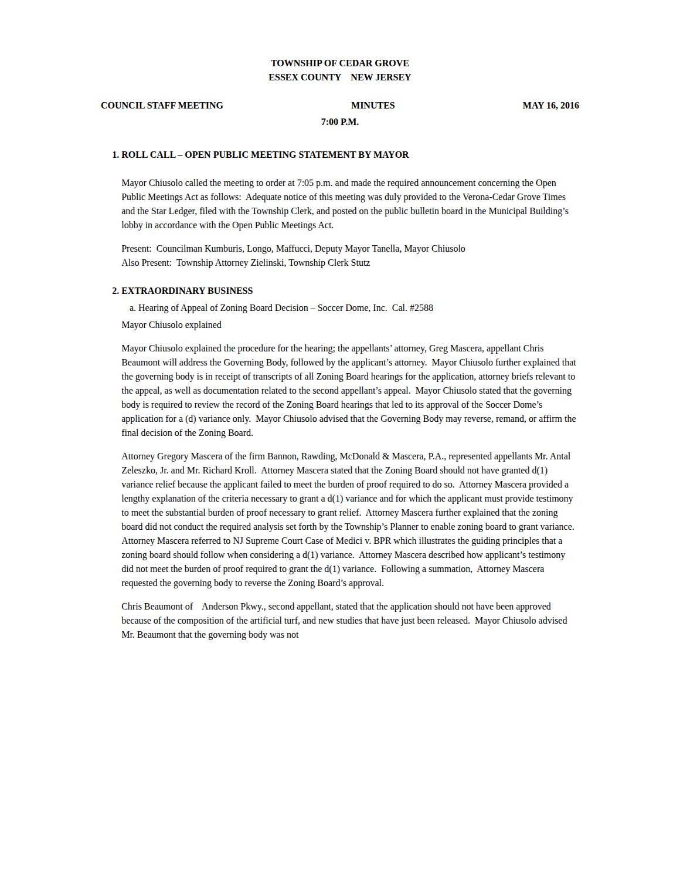TOWNSHIP OF CEDAR GROVE ESSEX COUNTY NEW JERSEY
COUNCIL STAFF MEETING MINUTES MAY 16, 2016
7:00 P.M.
ROLL CALL – OPEN PUBLIC MEETING STATEMENT BY MAYOR
Mayor Chiusolo called the meeting to order at 7:05 p.m. and made the required announcement concerning the Open Public Meetings Act as follows: Adequate notice of this meeting was duly provided to the Verona-Cedar Grove Times and the Star Ledger, filed with the Township Clerk, and posted on the public bulletin board in the Municipal Building’s lobby in accordance with the Open Public Meetings Act.
Present: Councilman Kumburis, Longo, Maffucci, Deputy Mayor Tanella, Mayor Chiusolo
Also Present: Township Attorney Zielinski, Township Clerk Stutz
EXTRAORDINARY BUSINESS
Hearing of Appeal of Zoning Board Decision – Soccer Dome, Inc. Cal. #2588
Mayor Chiusolo explained
Mayor Chiusolo explained the procedure for the hearing; the appellants’ attorney, Greg Mascera, appellant Chris Beaumont will address the Governing Body, followed by the applicant’s attorney. Mayor Chiusolo further explained that the governing body is in receipt of transcripts of all Zoning Board hearings for the application, attorney briefs relevant to the appeal, as well as documentation related to the second appellant’s appeal. Mayor Chiusolo stated that the governing body is required to review the record of the Zoning Board hearings that led to its approval of the Soccer Dome’s application for a (d) variance only. Mayor Chiusolo advised that the Governing Body may reverse, remand, or affirm the final decision of the Zoning Board.
Attorney Gregory Mascera of the firm Bannon, Rawding, McDonald & Mascera, P.A., represented appellants Mr. Antal Zeleszko, Jr. and Mr. Richard Kroll. Attorney Mascera stated that the Zoning Board should not have granted d(1) variance relief because the applicant failed to meet the burden of proof required to do so. Attorney Mascera provided a lengthy explanation of the criteria necessary to grant a d(1) variance and for which the applicant must provide testimony to meet the substantial burden of proof necessary to grant relief. Attorney Mascera further explained that the zoning board did not conduct the required analysis set forth by the Township’s Planner to enable zoning board to grant variance. Attorney Mascera referred to NJ Supreme Court Case of Medici v. BPR which illustrates the guiding principles that a zoning board should follow when considering a d(1) variance. Attorney Mascera described how applicant’s testimony did not meet the burden of proof required to grant the d(1) variance. Following a summation, Attorney Mascera requested the governing body to reverse the Zoning Board’s approval.
Chris Beaumont of Anderson Pkwy., second appellant, stated that the application should not have been approved because of the composition of the artificial turf, and new studies that have just been released. Mayor Chiusolo advised Mr. Beaumont that the governing body was not